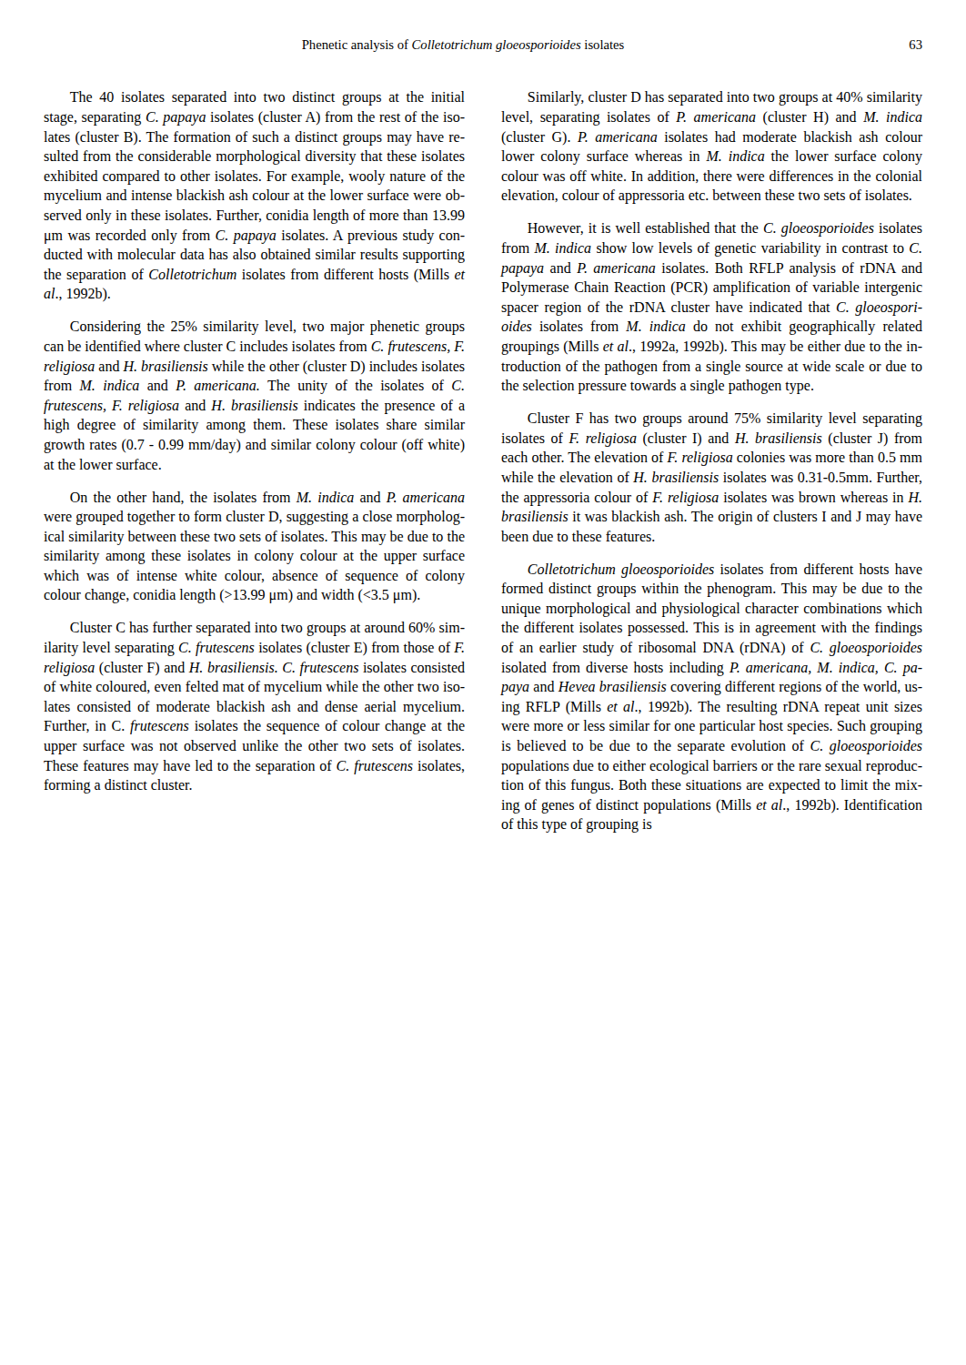Phenetic analysis of Colletotrichum gloeosporioides isolates
63
The 40 isolates separated into two distinct groups at the initial stage, separating C. papaya isolates (cluster A) from the rest of the isolates (cluster B). The formation of such a distinct groups may have resulted from the considerable morphological diversity that these isolates exhibited compared to other isolates. For example, wooly nature of the mycelium and intense blackish ash colour at the lower surface were observed only in these isolates. Further, conidia length of more than 13.99 μm was recorded only from C. papaya isolates. A previous study conducted with molecular data has also obtained similar results supporting the separation of Colletotrichum isolates from different hosts (Mills et al., 1992b).
Considering the 25% similarity level, two major phenetic groups can be identified where cluster C includes isolates from C. frutescens, F. religiosa and H. brasiliensis while the other (cluster D) includes isolates from M. indica and P. americana. The unity of the isolates of C. frutescens, F. religiosa and H. brasiliensis indicates the presence of a high degree of similarity among them. These isolates share similar growth rates (0.7 - 0.99 mm/day) and similar colony colour (off white) at the lower surface.
On the other hand, the isolates from M. indica and P. americana were grouped together to form cluster D, suggesting a close morphological similarity between these two sets of isolates. This may be due to the similarity among these isolates in colony colour at the upper surface which was of intense white colour, absence of sequence of colony colour change, conidia length (>13.99 μm) and width (<3.5 μm).
Cluster C has further separated into two groups at around 60% similarity level separating C. frutescens isolates (cluster E) from those of F. religiosa (cluster F) and H. brasiliensis. C. frutescens isolates consisted of white coloured, even felted mat of mycelium while the other two isolates consisted of moderate blackish ash and dense aerial mycelium. Further, in C. frutescens isolates the sequence of colour change at the upper surface was not observed unlike the other two sets of isolates. These features may have led to the separation of C. frutescens isolates, forming a distinct cluster.
Similarly, cluster D has separated into two groups at 40% similarity level, separating isolates of P. americana (cluster H) and M. indica (cluster G). P. americana isolates had moderate blackish ash colour lower colony surface whereas in M. indica the lower surface colony colour was off white. In addition, there were differences in the colonial elevation, colour of appressoria etc. between these two sets of isolates.
However, it is well established that the C. gloeosporioides isolates from M. indica show low levels of genetic variability in contrast to C. papaya and P. americana isolates. Both RFLP analysis of rDNA and Polymerase Chain Reaction (PCR) amplification of variable intergenic spacer region of the rDNA cluster have indicated that C. gloeosporioides isolates from M. indica do not exhibit geographically related groupings (Mills et al., 1992a, 1992b). This may be either due to the introduction of the pathogen from a single source at wide scale or due to the selection pressure towards a single pathogen type.
Cluster F has two groups around 75% similarity level separating isolates of F. religiosa (cluster I) and H. brasiliensis (cluster J) from each other. The elevation of F. religiosa colonies was more than 0.5 mm while the elevation of H. brasiliensis isolates was 0.31-0.5mm. Further, the appressoria colour of F. religiosa isolates was brown whereas in H. brasiliensis it was blackish ash. The origin of clusters I and J may have been due to these features.
Colletotrichum gloeosporioides isolates from different hosts have formed distinct groups within the phenogram. This may be due to the unique morphological and physiological character combinations which the different isolates possessed. This is in agreement with the findings of an earlier study of ribosomal DNA (rDNA) of C. gloeosporioides isolated from diverse hosts including P. americana, M. indica, C. papaya and Hevea brasiliensis covering different regions of the world, using RFLP (Mills et al., 1992b). The resulting rDNA repeat unit sizes were more or less similar for one particular host species. Such grouping is believed to be due to the separate evolution of C. gloeosporioides populations due to either ecological barriers or the rare sexual reproduction of this fungus. Both these situations are expected to limit the mixing of genes of distinct populations (Mills et al., 1992b). Identification of this type of grouping is